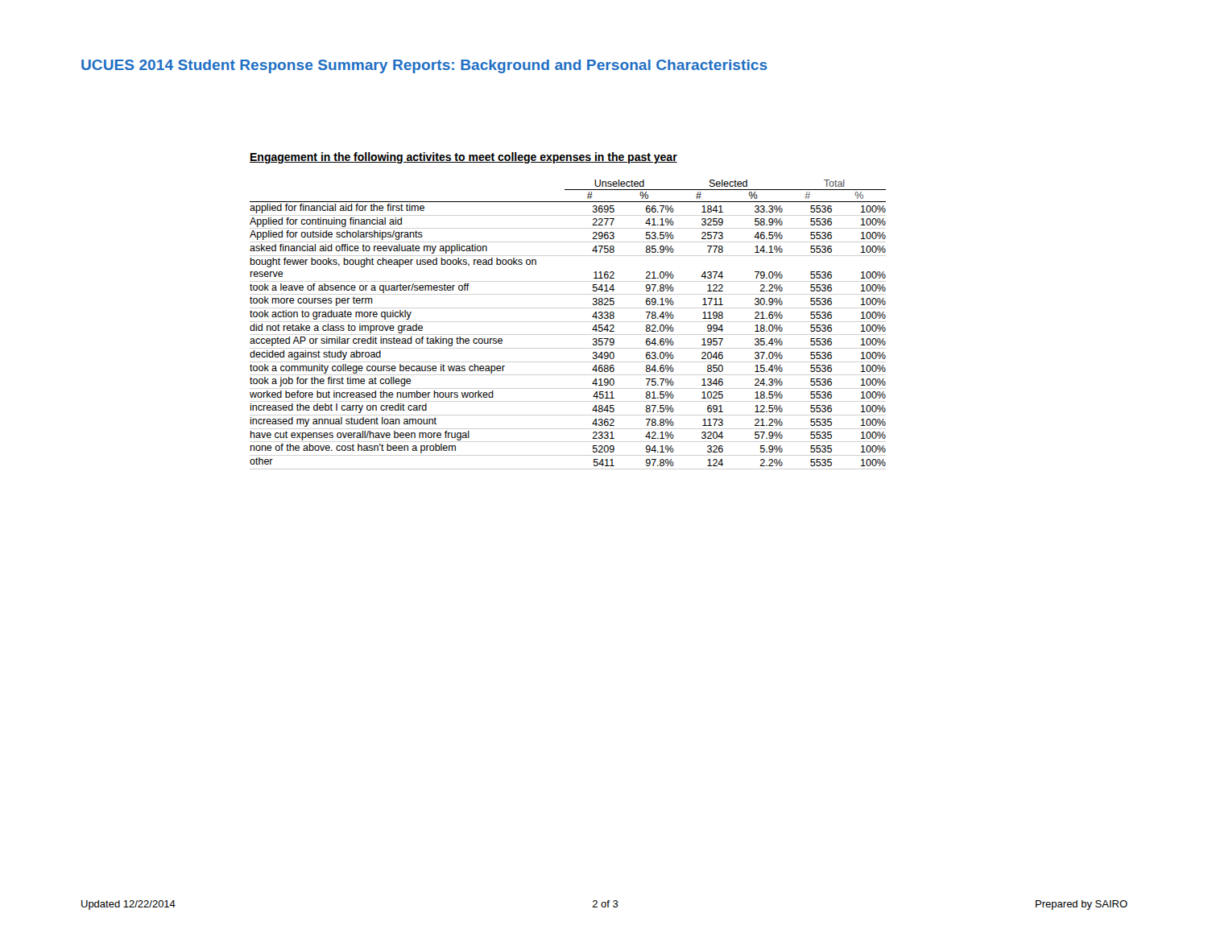UCUES 2014 Student Response Summary Reports: Background and Personal Characteristics
Engagement in the following activites to meet college expenses in the past year
| | Unselected | Selected | Total |
| --- | --- | --- | --- |
| | # | % | # | % | # | % |
| applied for financial aid for the first time | 3695 | 66.7% | 1841 | 33.3% | 5536 | 100% |
| Applied for continuing financial aid | 2277 | 41.1% | 3259 | 58.9% | 5536 | 100% |
| Applied for outside scholarships/grants | 2963 | 53.5% | 2573 | 46.5% | 5536 | 100% |
| asked financial aid office to reevaluate my application | 4758 | 85.9% | 778 | 14.1% | 5536 | 100% |
| bought fewer books, bought cheaper used books, read books on reserve | 1162 | 21.0% | 4374 | 79.0% | 5536 | 100% |
| took a leave of absence or a quarter/semester off | 5414 | 97.8% | 122 | 2.2% | 5536 | 100% |
| took more courses per term | 3825 | 69.1% | 1711 | 30.9% | 5536 | 100% |
| took action to graduate more quickly | 4338 | 78.4% | 1198 | 21.6% | 5536 | 100% |
| did not retake a class to improve grade | 4542 | 82.0% | 994 | 18.0% | 5536 | 100% |
| accepted AP or similar credit instead of taking the course | 3579 | 64.6% | 1957 | 35.4% | 5536 | 100% |
| decided against study abroad | 3490 | 63.0% | 2046 | 37.0% | 5536 | 100% |
| took a community college course because it was cheaper | 4686 | 84.6% | 850 | 15.4% | 5536 | 100% |
| took a job for the first time at college | 4190 | 75.7% | 1346 | 24.3% | 5536 | 100% |
| worked before but increased the number hours worked | 4511 | 81.5% | 1025 | 18.5% | 5536 | 100% |
| increased the debt I carry on credit card | 4845 | 87.5% | 691 | 12.5% | 5536 | 100% |
| increased my annual student loan amount | 4362 | 78.8% | 1173 | 21.2% | 5535 | 100% |
| have cut expenses overall/have been more frugal | 2331 | 42.1% | 3204 | 57.9% | 5535 | 100% |
| none of the above. cost hasn't been a problem | 5209 | 94.1% | 326 | 5.9% | 5535 | 100% |
| other | 5411 | 97.8% | 124 | 2.2% | 5535 | 100% |
Updated 12/22/2014 Prepared by SAIRO
2 of 3